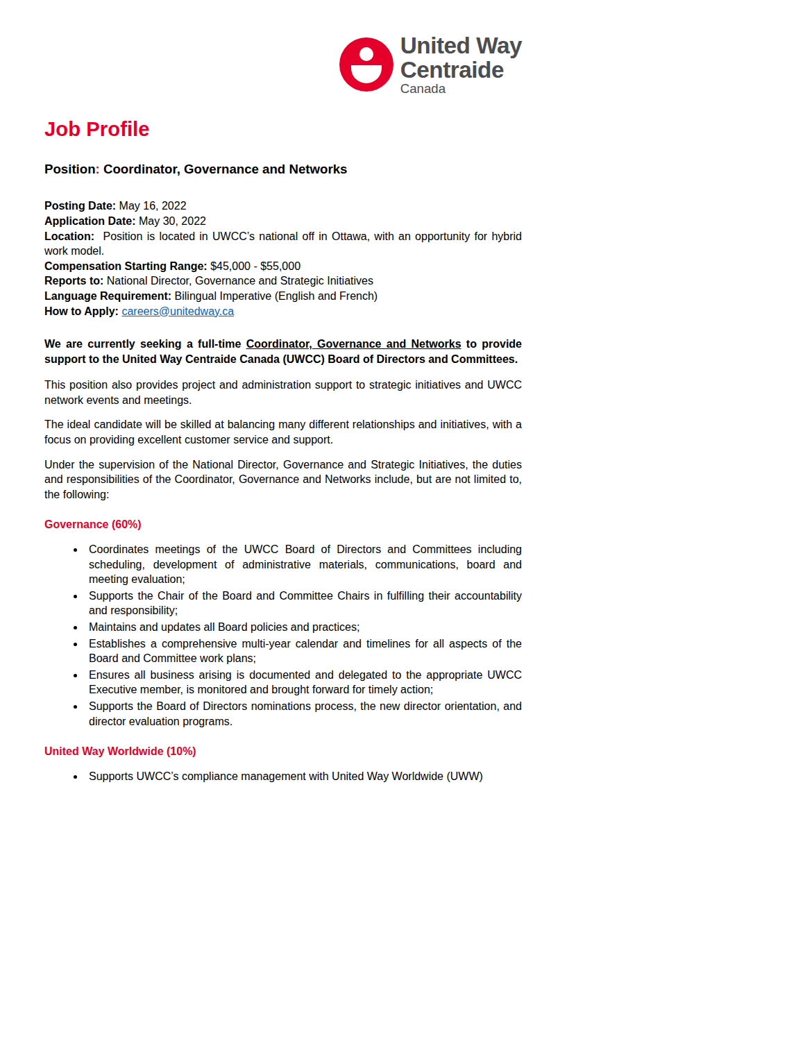United Way
Centraide
Canada
Job Profile
Position: Coordinator, Governance and Networks
Posting Date: May 16, 2022
Application Date: May 30, 2022
Location: Position is located in UWCC’s national off in Ottawa, with an opportunity for hybrid work model.
Compensation Starting Range: $45,000 - $55,000
Reports to: National Director, Governance and Strategic Initiatives
Language Requirement: Bilingual Imperative (English and French)
How to Apply: careers@unitedway.ca
We are currently seeking a full-time Coordinator, Governance and Networks to provide support to the United Way Centraide Canada (UWCC) Board of Directors and Committees.
This position also provides project and administration support to strategic initiatives and UWCC network events and meetings.
The ideal candidate will be skilled at balancing many different relationships and initiatives, with a focus on providing excellent customer service and support.
Under the supervision of the National Director, Governance and Strategic Initiatives, the duties and responsibilities of the Coordinator, Governance and Networks include, but are not limited to, the following:
Governance (60%)
Coordinates meetings of the UWCC Board of Directors and Committees including scheduling, development of administrative materials, communications, board and meeting evaluation;
Supports the Chair of the Board and Committee Chairs in fulfilling their accountability and responsibility;
Maintains and updates all Board policies and practices;
Establishes a comprehensive multi-year calendar and timelines for all aspects of the Board and Committee work plans;
Ensures all business arising is documented and delegated to the appropriate UWCC Executive member, is monitored and brought forward for timely action;
Supports the Board of Directors nominations process, the new director orientation, and director evaluation programs.
United Way Worldwide (10%)
Supports UWCC’s compliance management with United Way Worldwide (UWW)